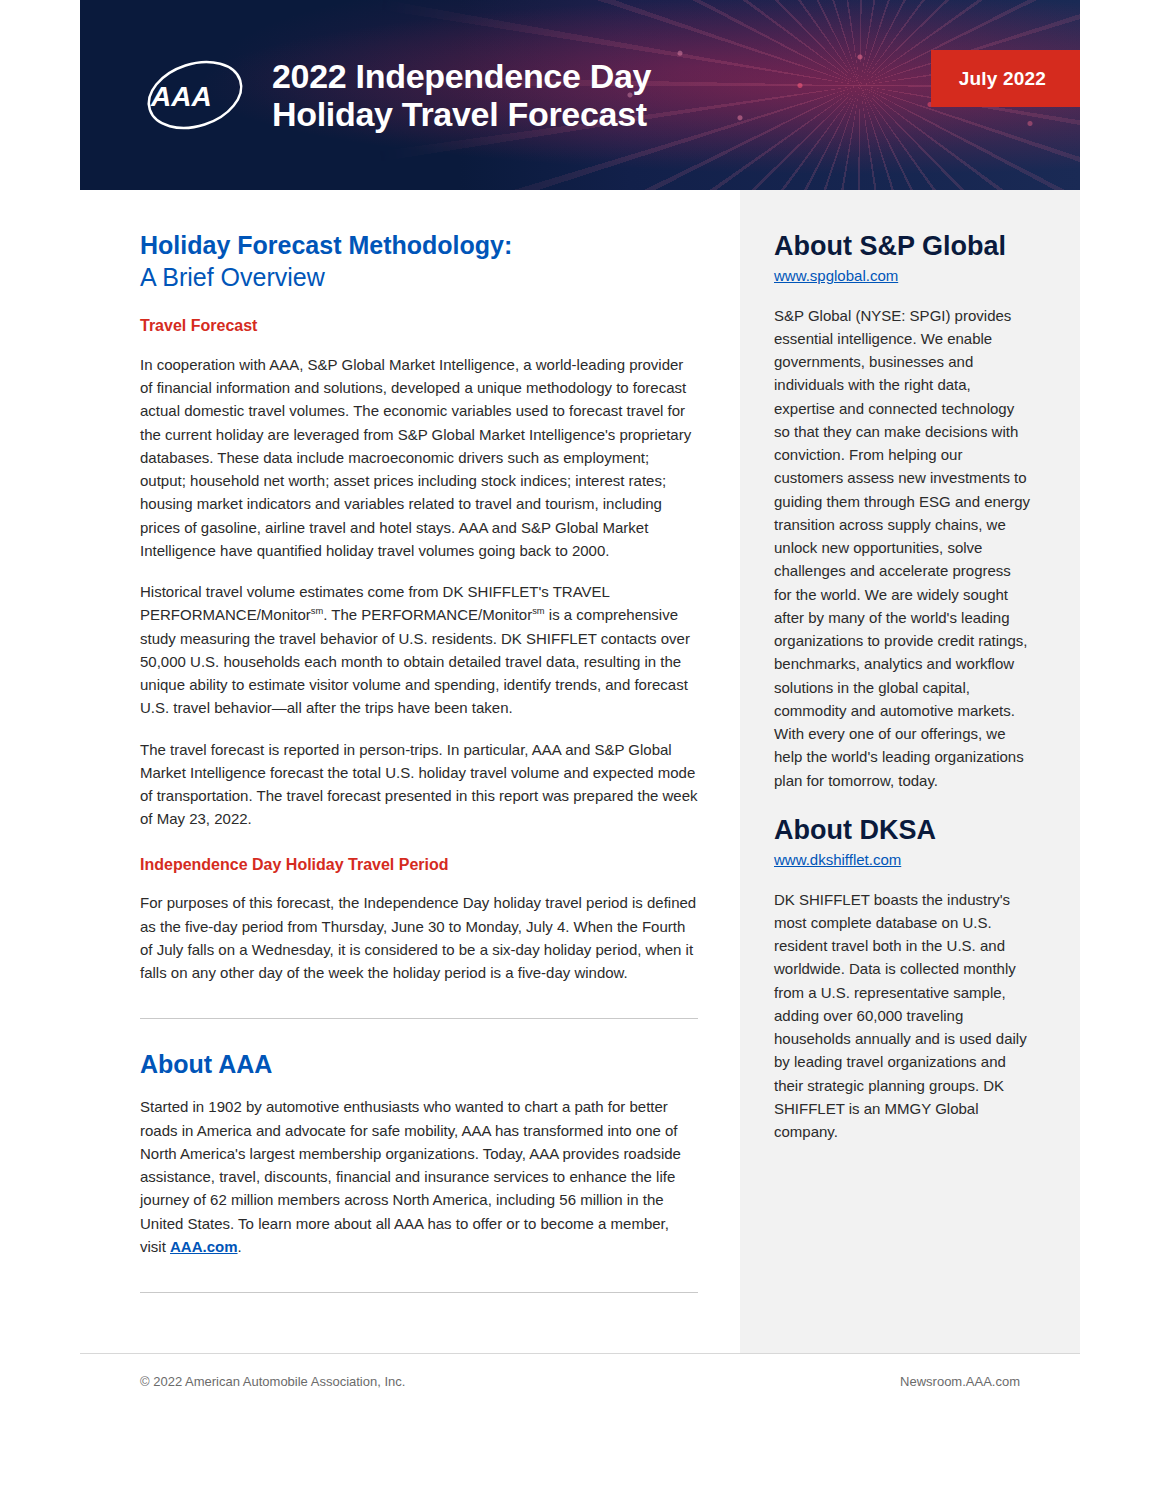AAA
2022 Independence Day
Holiday Travel Forecast
July 2022
Holiday Forecast Methodology:
A Brief Overview
Travel Forecast
In cooperation with AAA, S&P Global Market Intelligence, a world-leading provider of financial information and solutions, developed a unique methodology to forecast actual domestic travel volumes. The economic variables used to forecast travel for the current holiday are leveraged from S&P Global Market Intelligence's proprietary databases. These data include macroeconomic drivers such as employment; output; household net worth; asset prices including stock indices; interest rates; housing market indicators and variables related to travel and tourism, including prices of gasoline, airline travel and hotel stays. AAA and S&P Global Market Intelligence have quantified holiday travel volumes going back to 2000.
Historical travel volume estimates come from DK SHIFFLET's TRAVEL PERFORMANCE/Monitorsm. The PERFORMANCE/Monitorsm is a comprehensive study measuring the travel behavior of U.S. residents. DK SHIFFLET contacts over 50,000 U.S. households each month to obtain detailed travel data, resulting in the unique ability to estimate visitor volume and spending, identify trends, and forecast U.S. travel behavior—all after the trips have been taken.
The travel forecast is reported in person-trips. In particular, AAA and S&P Global Market Intelligence forecast the total U.S. holiday travel volume and expected mode of transportation. The travel forecast presented in this report was prepared the week of May 23, 2022.
Independence Day Holiday Travel Period
For purposes of this forecast, the Independence Day holiday travel period is defined as the five-day period from Thursday, June 30 to Monday, July 4. When the Fourth of July falls on a Wednesday, it is considered to be a six-day holiday period, when it falls on any other day of the week the holiday period is a five-day window.
About AAA
Started in 1902 by automotive enthusiasts who wanted to chart a path for better roads in America and advocate for safe mobility, AAA has transformed into one of North America's largest membership organizations. Today, AAA provides roadside assistance, travel, discounts, financial and insurance services to enhance the life journey of 62 million members across North America, including 56 million in the United States. To learn more about all AAA has to offer or to become a member, visit AAA.com.
About S&P Global
www.spglobal.com
S&P Global (NYSE: SPGI) provides essential intelligence. We enable governments, businesses and individuals with the right data, expertise and connected technology so that they can make decisions with conviction. From helping our customers assess new investments to guiding them through ESG and energy transition across supply chains, we unlock new opportunities, solve challenges and accelerate progress for the world. We are widely sought after by many of the world's leading organizations to provide credit ratings, benchmarks, analytics and workflow solutions in the global capital, commodity and automotive markets. With every one of our offerings, we help the world's leading organizations plan for tomorrow, today.
About DKSA
www.dkshifflet.com
DK SHIFFLET boasts the industry's most complete database on U.S. resident travel both in the U.S. and worldwide. Data is collected monthly from a U.S. representative sample, adding over 60,000 traveling households annually and is used daily by leading travel organizations and their strategic planning groups. DK SHIFFLET is an MMGY Global company.
© 2022 American Automobile Association, Inc.
Newsroom.AAA.com